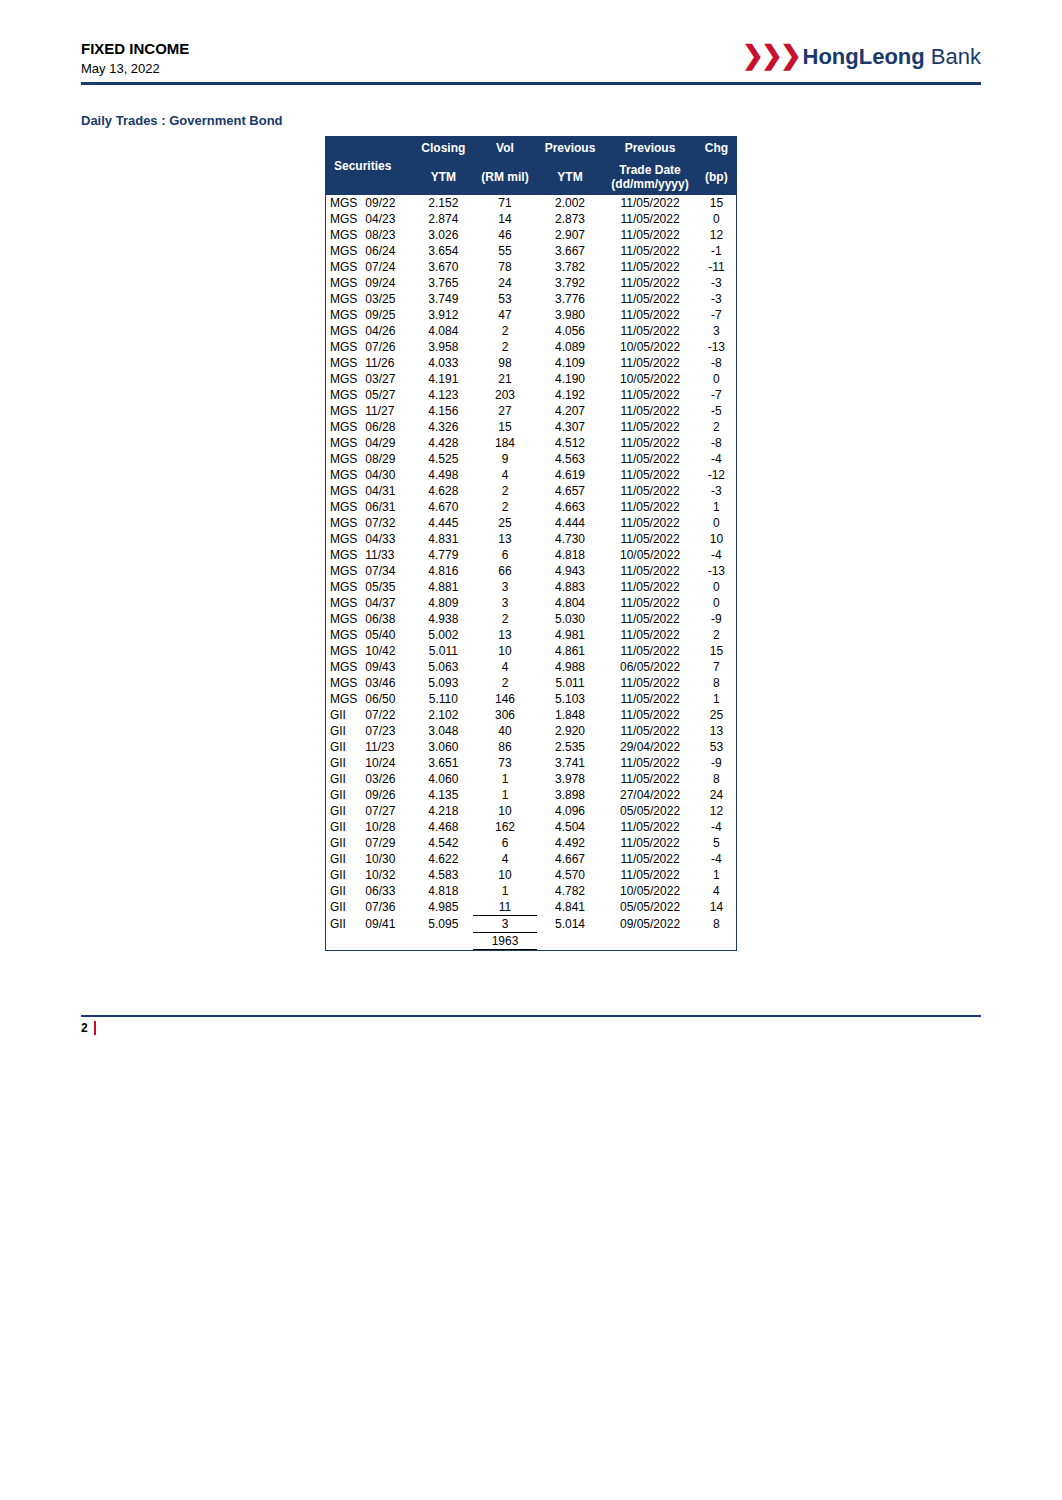FIXED INCOME
May 13, 2022
❯❯❯HongLeong Bank
Daily Trades : Government Bond
| Securities | Closing | Vol | Previous | Previous | Chg |
| --- | --- | --- | --- | --- | --- |
| YTM | (RM mil) | YTM | Trade Date (dd/mm/yyyy) | (bp) |
| MGS | 09/22 | 2.152 | 71 | 2.002 | 11/05/2022 | 15 |
| MGS | 04/23 | 2.874 | 14 | 2.873 | 11/05/2022 | 0 |
| MGS | 08/23 | 3.026 | 46 | 2.907 | 11/05/2022 | 12 |
| MGS | 06/24 | 3.654 | 55 | 3.667 | 11/05/2022 | -1 |
| MGS | 07/24 | 3.670 | 78 | 3.782 | 11/05/2022 | -11 |
| MGS | 09/24 | 3.765 | 24 | 3.792 | 11/05/2022 | -3 |
| MGS | 03/25 | 3.749 | 53 | 3.776 | 11/05/2022 | -3 |
| MGS | 09/25 | 3.912 | 47 | 3.980 | 11/05/2022 | -7 |
| MGS | 04/26 | 4.084 | 2 | 4.056 | 11/05/2022 | 3 |
| MGS | 07/26 | 3.958 | 2 | 4.089 | 10/05/2022 | -13 |
| MGS | 11/26 | 4.033 | 98 | 4.109 | 11/05/2022 | -8 |
| MGS | 03/27 | 4.191 | 21 | 4.190 | 10/05/2022 | 0 |
| MGS | 05/27 | 4.123 | 203 | 4.192 | 11/05/2022 | -7 |
| MGS | 11/27 | 4.156 | 27 | 4.207 | 11/05/2022 | -5 |
| MGS | 06/28 | 4.326 | 15 | 4.307 | 11/05/2022 | 2 |
| MGS | 04/29 | 4.428 | 184 | 4.512 | 11/05/2022 | -8 |
| MGS | 08/29 | 4.525 | 9 | 4.563 | 11/05/2022 | -4 |
| MGS | 04/30 | 4.498 | 4 | 4.619 | 11/05/2022 | -12 |
| MGS | 04/31 | 4.628 | 2 | 4.657 | 11/05/2022 | -3 |
| MGS | 06/31 | 4.670 | 2 | 4.663 | 11/05/2022 | 1 |
| MGS | 07/32 | 4.445 | 25 | 4.444 | 11/05/2022 | 0 |
| MGS | 04/33 | 4.831 | 13 | 4.730 | 11/05/2022 | 10 |
| MGS | 11/33 | 4.779 | 6 | 4.818 | 10/05/2022 | -4 |
| MGS | 07/34 | 4.816 | 66 | 4.943 | 11/05/2022 | -13 |
| MGS | 05/35 | 4.881 | 3 | 4.883 | 11/05/2022 | 0 |
| MGS | 04/37 | 4.809 | 3 | 4.804 | 11/05/2022 | 0 |
| MGS | 06/38 | 4.938 | 2 | 5.030 | 11/05/2022 | -9 |
| MGS | 05/40 | 5.002 | 13 | 4.981 | 11/05/2022 | 2 |
| MGS | 10/42 | 5.011 | 10 | 4.861 | 11/05/2022 | 15 |
| MGS | 09/43 | 5.063 | 4 | 4.988 | 06/05/2022 | 7 |
| MGS | 03/46 | 5.093 | 2 | 5.011 | 11/05/2022 | 8 |
| MGS | 06/50 | 5.110 | 146 | 5.103 | 11/05/2022 | 1 |
| GII | 07/22 | 2.102 | 306 | 1.848 | 11/05/2022 | 25 |
| GII | 07/23 | 3.048 | 40 | 2.920 | 11/05/2022 | 13 |
| GII | 11/23 | 3.060 | 86 | 2.535 | 29/04/2022 | 53 |
| GII | 10/24 | 3.651 | 73 | 3.741 | 11/05/2022 | -9 |
| GII | 03/26 | 4.060 | 1 | 3.978 | 11/05/2022 | 8 |
| GII | 09/26 | 4.135 | 1 | 3.898 | 27/04/2022 | 24 |
| GII | 07/27 | 4.218 | 10 | 4.096 | 05/05/2022 | 12 |
| GII | 10/28 | 4.468 | 162 | 4.504 | 11/05/2022 | -4 |
| GII | 07/29 | 4.542 | 6 | 4.492 | 11/05/2022 | 5 |
| GII | 10/30 | 4.622 | 4 | 4.667 | 11/05/2022 | -4 |
| GII | 10/32 | 4.583 | 10 | 4.570 | 11/05/2022 | 1 |
| GII | 06/33 | 4.818 | 1 | 4.782 | 10/05/2022 | 4 |
| GII | 07/36 | 4.985 | 11 | 4.841 | 05/05/2022 | 14 |
| GII | 09/41 | 5.095 | 3 | 5.014 | 09/05/2022 | 8 |
| | | | 1963 | | | |
2